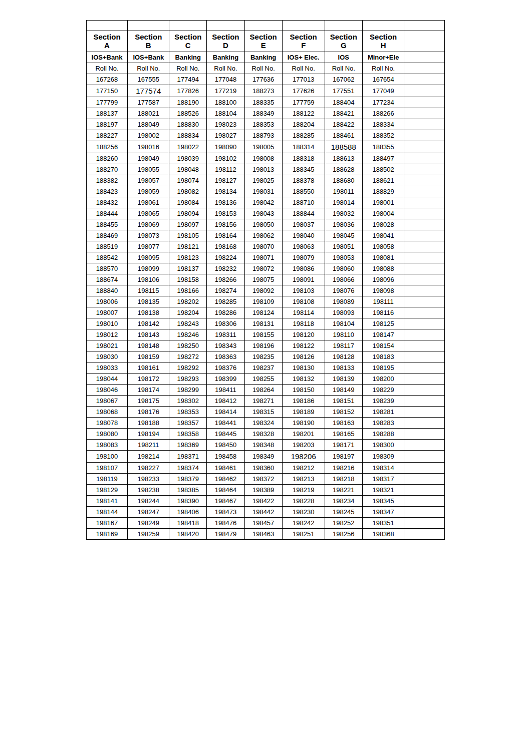| Section A | Section B | Section C | Section D | Section E | Section F | Section G | Section H | |
| IOS+Bank | IOS+Bank | Banking | Banking | Banking | IOS+ Elec. | IOS | Minor+Ele | |
| Roll No. | Roll No. | Roll No. | Roll No. | Roll No. | Roll No. | Roll No. | Roll No. | |
| 167268 | 167555 | 177494 | 177048 | 177636 | 177013 | 167062 | 167654 | |
| 177150 | 177574 | 177826 | 177219 | 188273 | 177626 | 177551 | 177049 | |
| 177799 | 177587 | 188190 | 188100 | 188335 | 177759 | 188404 | 177234 | |
| 188137 | 188021 | 188526 | 188104 | 188349 | 188122 | 188421 | 188266 | |
| 188197 | 188049 | 188830 | 198023 | 188353 | 188204 | 188422 | 188334 | |
| 188227 | 198002 | 188834 | 198027 | 188793 | 188285 | 188461 | 188352 | |
| 188256 | 198016 | 198022 | 198090 | 198005 | 188314 | 188588 | 188355 | |
| 188260 | 198049 | 198039 | 198102 | 198008 | 188318 | 188613 | 188497 | |
| 188270 | 198055 | 198048 | 198112 | 198013 | 188345 | 188628 | 188502 | |
| 188382 | 198057 | 198074 | 198127 | 198025 | 188378 | 188680 | 188621 | |
| 188423 | 198059 | 198082 | 198134 | 198031 | 188550 | 198011 | 188829 | |
| 188432 | 198061 | 198084 | 198136 | 198042 | 188710 | 198014 | 198001 | |
| 188444 | 198065 | 198094 | 198153 | 198043 | 188844 | 198032 | 198004 | |
| 188455 | 198069 | 198097 | 198156 | 198050 | 198037 | 198036 | 198028 | |
| 188469 | 198073 | 198105 | 198164 | 198062 | 198040 | 198045 | 198041 | |
| 188519 | 198077 | 198121 | 198168 | 198070 | 198063 | 198051 | 198058 | |
| 188542 | 198095 | 198123 | 198224 | 198071 | 198079 | 198053 | 198081 | |
| 188570 | 198099 | 198137 | 198232 | 198072 | 198086 | 198060 | 198088 | |
| 188674 | 198106 | 198158 | 198266 | 198075 | 198091 | 198066 | 198096 | |
| 188840 | 198115 | 198166 | 198274 | 198092 | 198103 | 198076 | 198098 | |
| 198006 | 198135 | 198202 | 198285 | 198109 | 198108 | 198089 | 198111 | |
| 198007 | 198138 | 198204 | 198286 | 198124 | 198114 | 198093 | 198116 | |
| 198010 | 198142 | 198243 | 198306 | 198131 | 198118 | 198104 | 198125 | |
| 198012 | 198143 | 198246 | 198311 | 198155 | 198120 | 198110 | 198147 | |
| 198021 | 198148 | 198250 | 198343 | 198196 | 198122 | 198117 | 198154 | |
| 198030 | 198159 | 198272 | 198363 | 198235 | 198126 | 198128 | 198183 | |
| 198033 | 198161 | 198292 | 198376 | 198237 | 198130 | 198133 | 198195 | |
| 198044 | 198172 | 198293 | 198399 | 198255 | 198132 | 198139 | 198200 | |
| 198046 | 198174 | 198299 | 198411 | 198264 | 198150 | 198149 | 198229 | |
| 198067 | 198175 | 198302 | 198412 | 198271 | 198186 | 198151 | 198239 | |
| 198068 | 198176 | 198353 | 198414 | 198315 | 198189 | 198152 | 198281 | |
| 198078 | 198188 | 198357 | 198441 | 198324 | 198190 | 198163 | 198283 | |
| 198080 | 198194 | 198358 | 198445 | 198328 | 198201 | 198165 | 198288 | |
| 198083 | 198211 | 198369 | 198450 | 198348 | 198203 | 198171 | 198300 | |
| 198100 | 198214 | 198371 | 198458 | 198349 | 198206 | 198197 | 198309 | |
| 198107 | 198227 | 198374 | 198461 | 198360 | 198212 | 198216 | 198314 | |
| 198119 | 198233 | 198379 | 198462 | 198372 | 198213 | 198218 | 198317 | |
| 198129 | 198238 | 198385 | 198464 | 198389 | 198219 | 198221 | 198321 | |
| 198141 | 198244 | 198390 | 198467 | 198422 | 198228 | 198234 | 198345 | |
| 198144 | 198247 | 198406 | 198473 | 198442 | 198230 | 198245 | 198347 | |
| 198167 | 198249 | 198418 | 198476 | 198457 | 198242 | 198252 | 198351 | |
| 198169 | 198259 | 198420 | 198479 | 198463 | 198251 | 198256 | 198368 | |